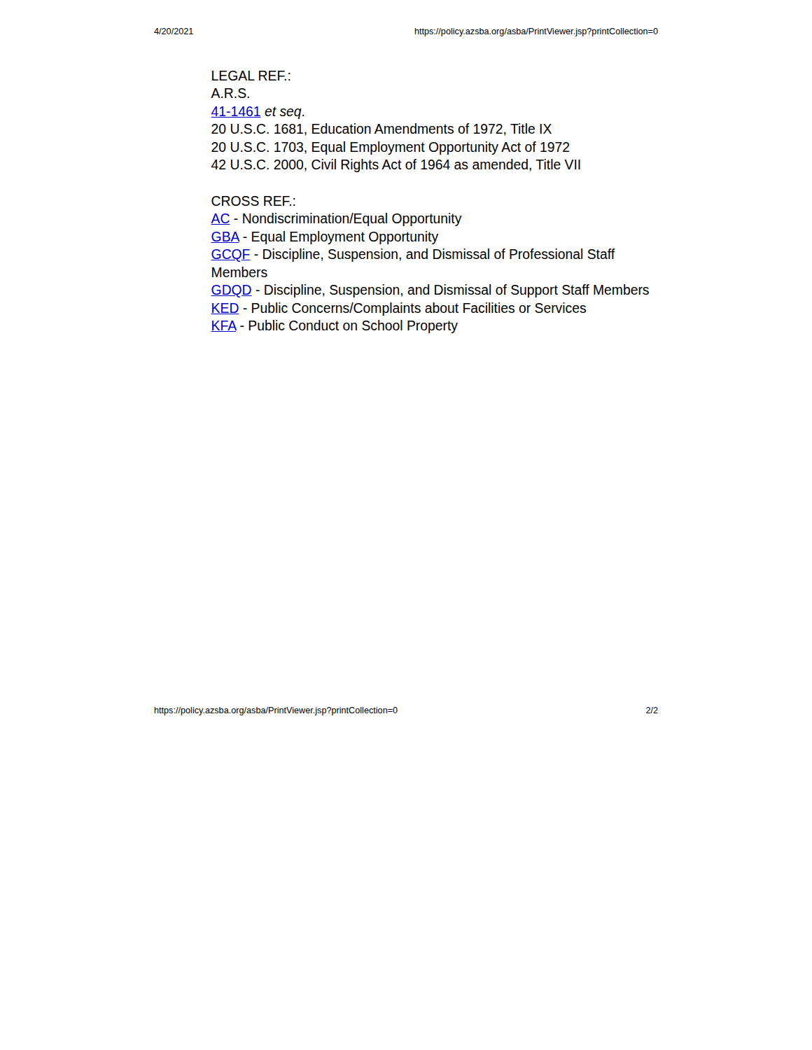4/20/2021 https://policy.azsba.org/asba/PrintViewer.jsp?printCollection=0
LEGAL REF.:
A.R.S.
41-1461 et seq.
20 U.S.C. 1681, Education Amendments of 1972, Title IX
20 U.S.C. 1703, Equal Employment Opportunity Act of 1972
42 U.S.C. 2000, Civil Rights Act of 1964 as amended, Title VII
CROSS REF.:
AC - Nondiscrimination/Equal Opportunity
GBA - Equal Employment Opportunity
GCQF - Discipline, Suspension, and Dismissal of Professional Staff Members
GDQD - Discipline, Suspension, and Dismissal of Support Staff Members
KED - Public Concerns/Complaints about Facilities or Services
KFA - Public Conduct on School Property
https://policy.azsba.org/asba/PrintViewer.jsp?printCollection=0 2/2